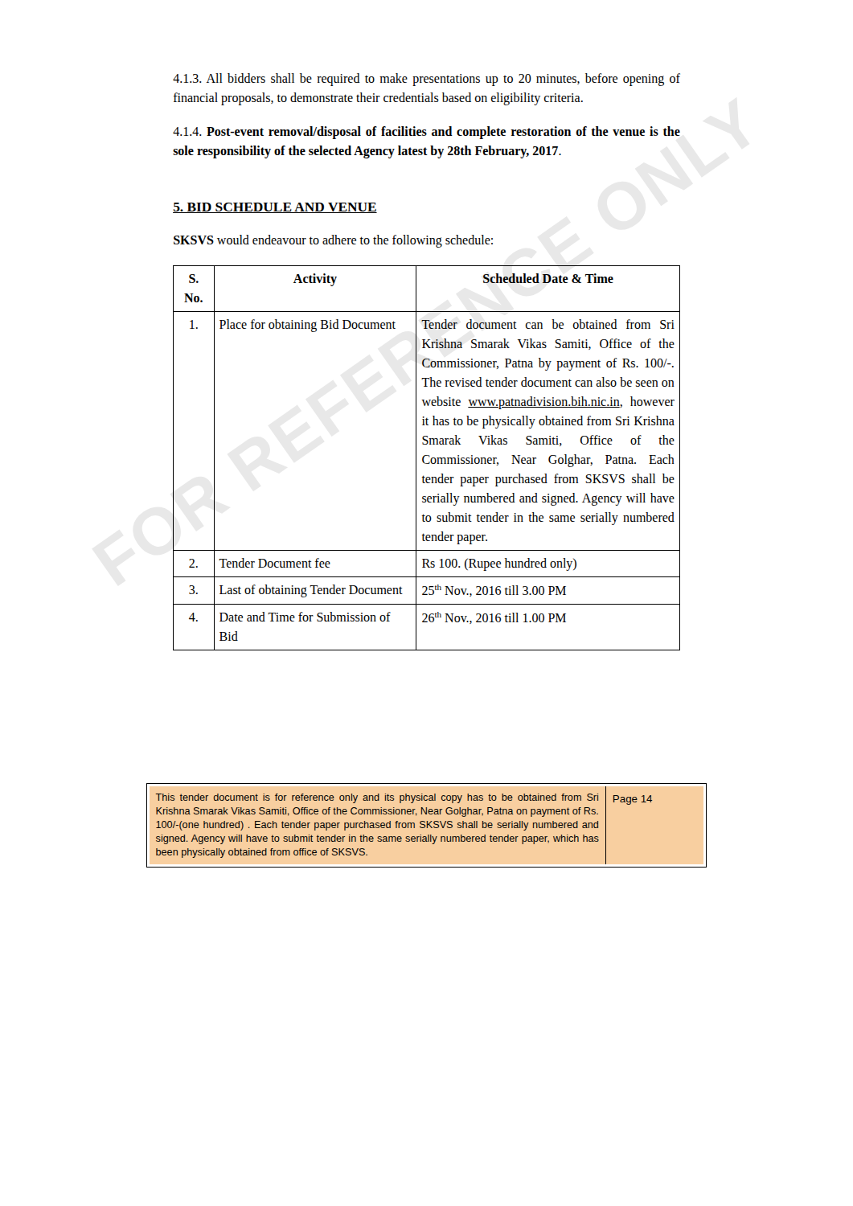FOR REFERENCE ONLY
4.1.3. All bidders shall be required to make presentations up to 20 minutes, before opening of financial proposals, to demonstrate their credentials based on eligibility criteria.
4.1.4. Post-event removal/disposal of facilities and complete restoration of the venue is the sole responsibility of the selected Agency latest by 28th February, 2017.
5. BID SCHEDULE AND VENUE
SKSVS would endeavour to adhere to the following schedule:
| S. No. | Activity | Scheduled Date & Time |
| --- | --- | --- |
| 1. | Place for obtaining Bid Document | Tender document can be obtained from Sri Krishna Smarak Vikas Samiti, Office of the Commissioner, Patna by payment of Rs. 100/-. The revised tender document can also be seen on website www.patnadivision.bih.nic.in , however it has to be physically obtained from Sri Krishna Smarak Vikas Samiti, Office of the Commissioner, Near Golghar, Patna. Each tender paper purchased from SKSVS shall be serially numbered and signed. Agency will have to submit tender in the same serially numbered tender paper. |
| 2. | Tender Document fee | Rs 100. (Rupee hundred only) |
| 3. | Last of obtaining Tender Document | 25 th Nov., 2016 till 3.00 PM |
| 4. | Date and Time for Submission of Bid | 26 th Nov., 2016 till 1.00 PM |
This tender document is for reference only and its physical copy has to be obtained from Sri Krishna Smarak Vikas Samiti, Office of the Commissioner, Near Golghar, Patna on payment of Rs. 100/-(one hundred) . Each tender paper purchased from SKSVS shall be serially numbered and signed. Agency will have to submit tender in the same serially numbered tender paper, which has been physically obtained from office of SKSVS.
Page 14